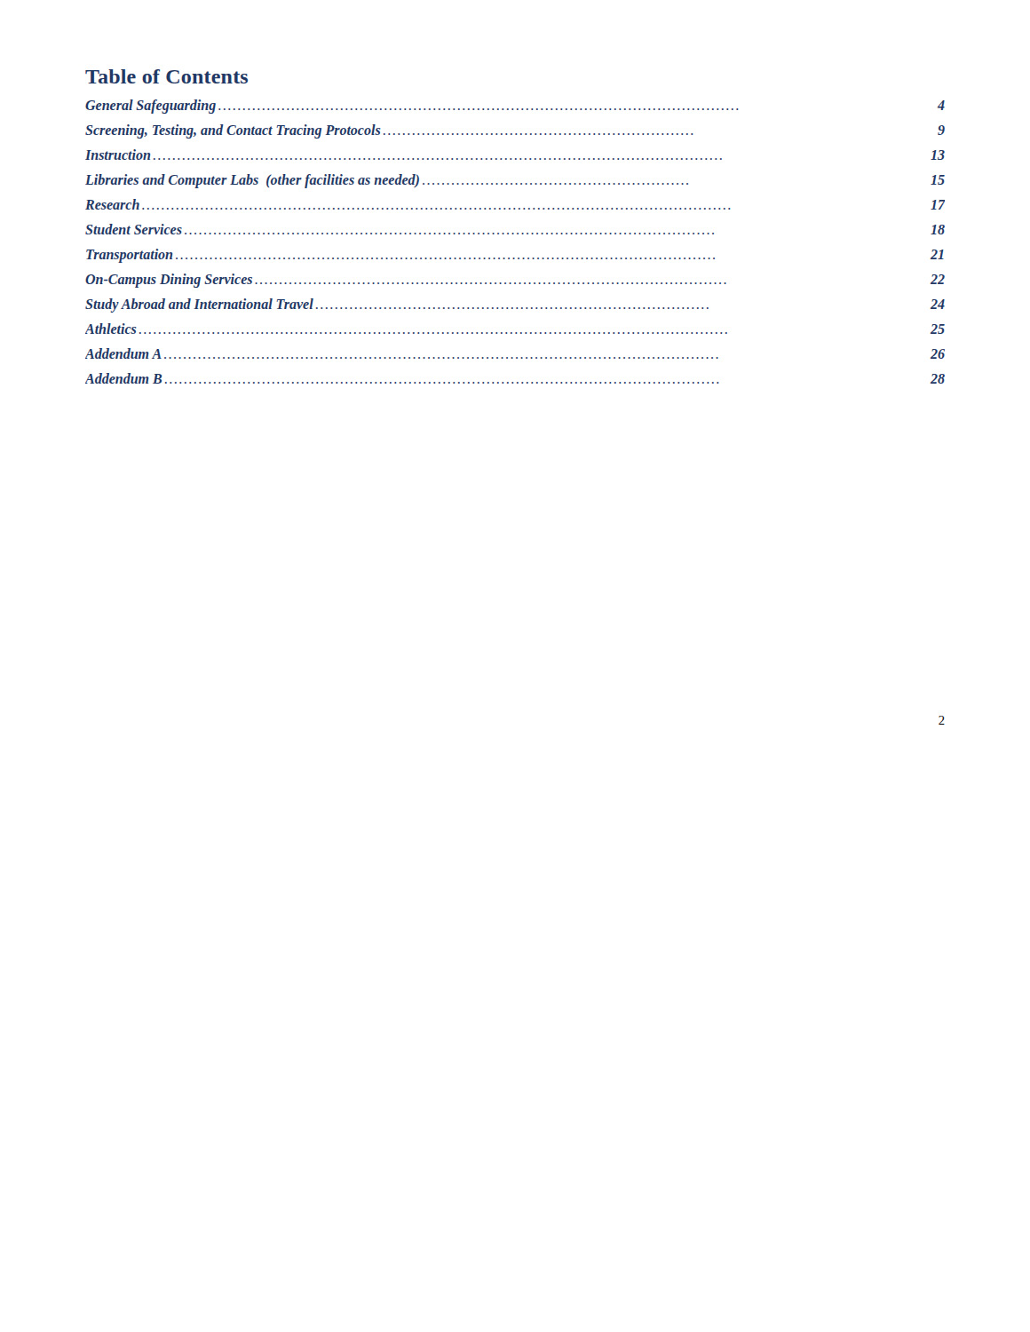Table of Contents
General Safeguarding ........................................................................................................... 4
Screening, Testing, and Contact Tracing Protocols ................................................................ 9
Instruction ..................................................................................................................... 13
Libraries and Computer Labs (other facilities as needed) ....................................................... 15
Research ......................................................................................................................... 17
Student Services ............................................................................................................. 18
Transportation ............................................................................................................... 21
On-Campus Dining Services ................................................................................................. 22
Study Abroad and International Travel ................................................................................. 24
Athletics ......................................................................................................................... 25
Addendum A .................................................................................................................. 26
Addendum B .................................................................................................................. 28
2